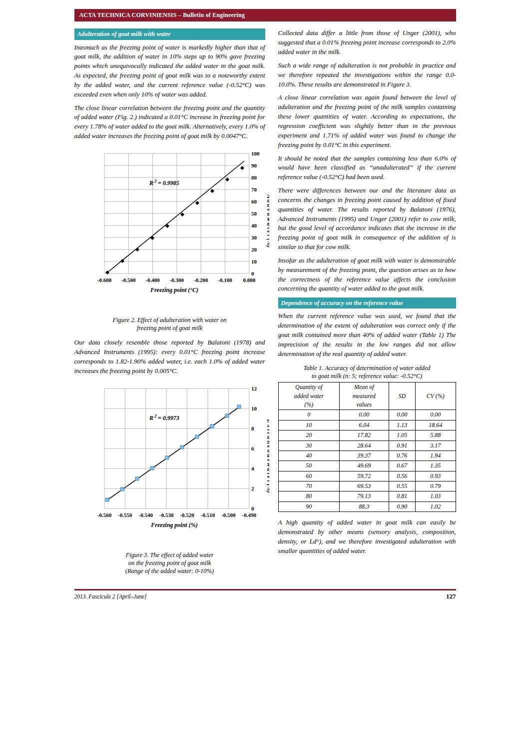ACTA TECHNICA CORVINIENSIS – Bulletin of Engineering
Adulteration of goat milk with water
Inasmuch as the freezing point of water is markedly higher than that of goat milk, the addition of water in 10% steps up to 90% gave freezing points which unequivocally indicated the added water in the goat milk. As expected, the freezing point of goat milk was to a noteworthy extent by the added water, and the current reference value (-0.52°C) was exceeded even when only 10% of water was added.
The close linear correlation between the freezing point and the quantity of added water (Fig. 2.) indicated a 0.01°C increase in freezing point for every 1.78% of water added to the goat milk. Alternatively, every 1.0% of added water increases the freezing point of goat milk by 0.0047°C.
100 90 80 70 60 50 40 30 20 10 0 A d d e d w a t e r (%) R 2 = 0.9985 -0.600 -0.500 -0.400 -0.300 -0.200 -0.100 0.000 Freezing point (°C)
Figure 2. Effect of adulteration with water on
freezing point of goat milk
Our data closely resemble those reported by Balatoni (1978) and Advanced Instruments (1995): every 0.01°C freezing point increase corresponds to 1.82-1.90% added water, i.e. each 1.0% of added water increases the freezing point by 0.005°C.
12 10 8 6 4 2 0 E x t r a n e o u s w a t e r (%) R 2 = 0.9973 -0.560 -0.550 -0.540 -0.530 -0.520 -0.510 -0.500 -0.490 Freezing point (%)
Figure 3. The effect of added water
on the freezing point of goat milk
(Range of the added water: 0-10%)
Collected data differ a little from those of Unger (2001), who suggested that a 0.01% freezing point increase corresponds to 2.0% added water in the milk.
Such a wide range of adulteration is not probable in practice and we therefore repeated the investigations within the range 0.0-10.0%. These results are demonstrated in Figure 3.
A close linear correlation was again found between the level of adulteration and the freezing point of the milk samples containing these lower quantities of water. According to expectations, the regression coefficient was slightly better than in the previous experiment and 1.71% of added water was found to change the freezing point by 0.01°C in this experiment.
It should be noted that the samples containing less than 6.0% of would have been classified as “unadulterated” if the current reference value (-0.52°C) had been used.
There were differences between our and the literature data as concerns the changes in freezing point caused by addition of fixed quantities of water. The results reported by Balatoni (1976), Advanced Instruments (1995) and Unger (2001) refer to cow milk, but the good level of accordance indicates that the increase in the freezing point of goat milk in consequence of the addition of is similar to that for cow milk.
Insofar as the adulteration of goat milk with water is demonstrable by measurement of the freezing point, the question arises as to how the correctness of the reference value affects the conclusion concerning the quantity of water added to the goat milk.
Dependence of accuracy on the reference value
When the current reference value was used, we found that the determination of the extent of adulteration was correct only if the goat milk contained more than 40% of added water (Table 1) The imprecision of the results in the low ranges did not allow determination of the real quantity of added water.
Table 1. Accuracy of determination of water added
to goat milk (n: 5; reference value: -0.52°C)
| Quantity of added water (%) | Mean of measured values | SD | CV (%) |
| --- | --- | --- | --- |
| 0 | 0.00 | 0.00 | 0.00 |
| 10 | 6.04 | 1.13 | 18.64 |
| 20 | 17.82 | 1.05 | 5.88 |
| 30 | 28.64 | 0.91 | 3.17 |
| 40 | 39.37 | 0.76 | 1.94 |
| 50 | 49.69 | 0.67 | 1.35 |
| 60 | 59.72 | 0.56 | 0.93 |
| 70 | 69.53 | 0.55 | 0.79 |
| 80 | 79.13 | 0.81 | 1.03 |
| 90 | 88.3 | 0.90 | 1.02 |
A high quantity of added water in goat milk can easily be demonstrated by other means (sensory analysis, composition, density, or Ld°), and we therefore investigated adulteration with smaller quantities of added water.
2013. Fascicule 2 [April–June]
127